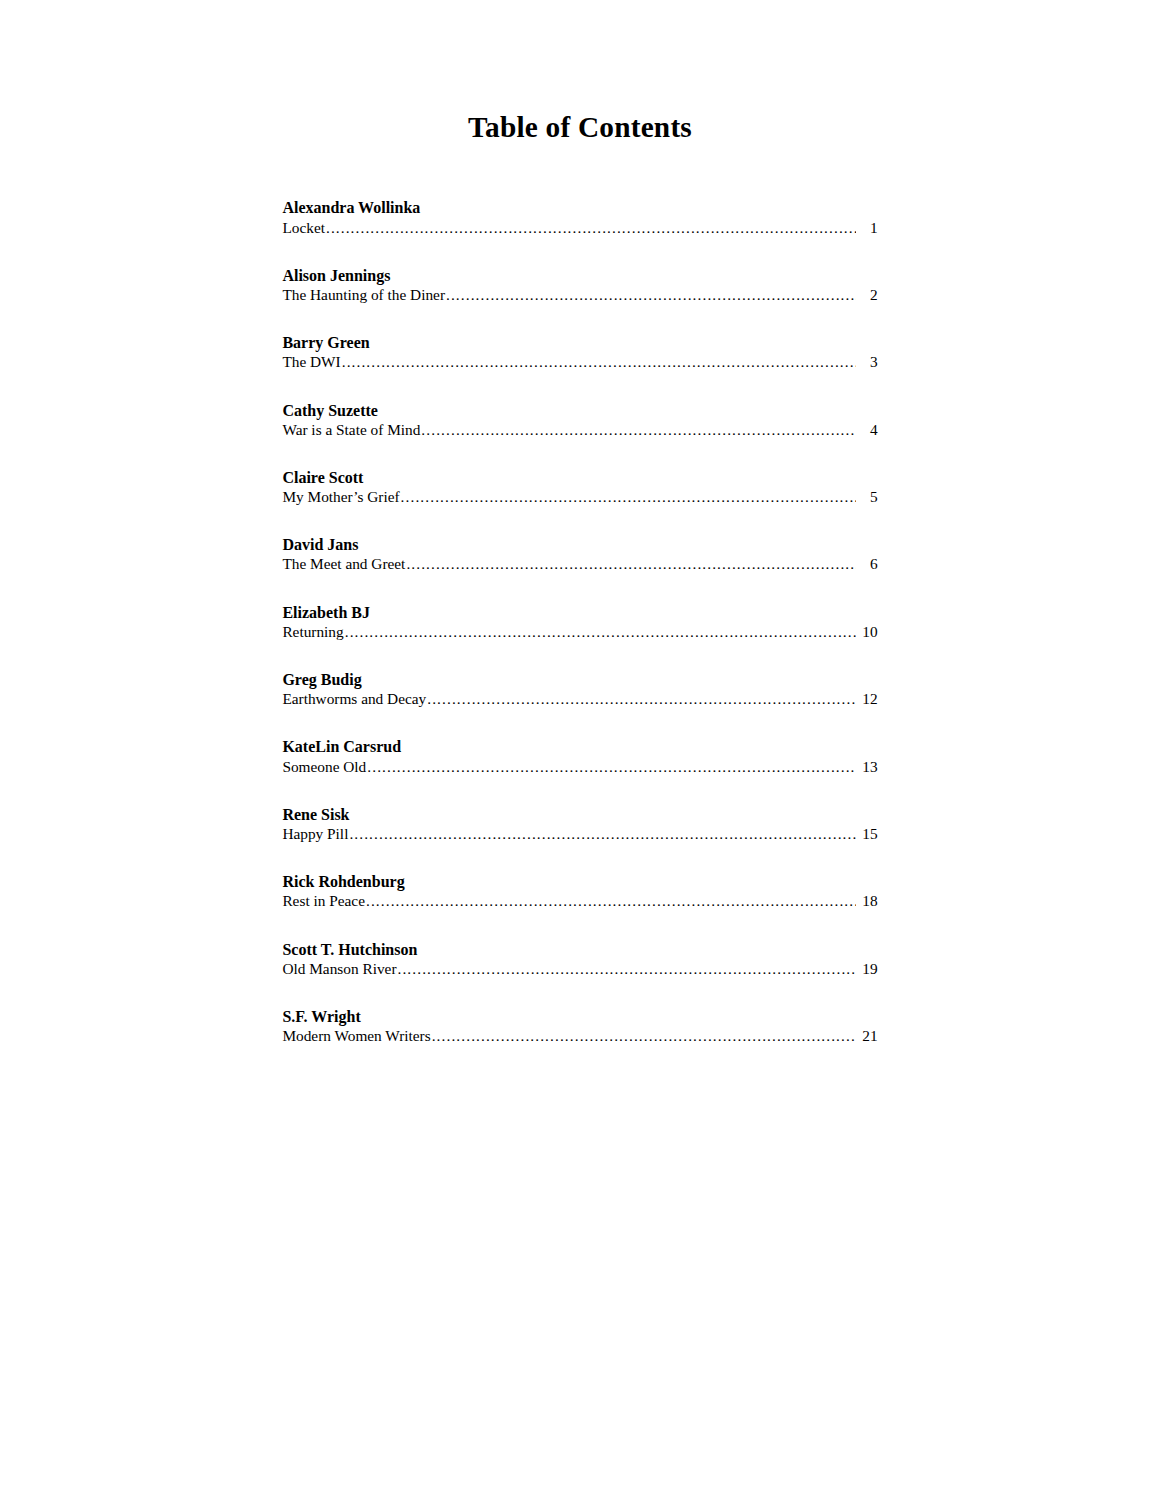Table of Contents
Alexandra Wollinka
Locket .................................................................................................................................. 1
Alison Jennings
The Haunting of the Diner ........................................................................................................... 2
Barry Green
The DWI .............................................................................................................................. 3
Cathy Suzette
War is a State of Mind .............................................................................................................. 4
Claire Scott
My Mother’s Grief ................................................................................................................. 5
David Jans
The Meet and Greet ................................................................................................................ 6
Elizabeth BJ
Returning .............................................................................................................................. 10
Greg Budig
Earthworms and Decay ........................................................................................................... 12
KateLin Carsrud
Someone Old ......................................................................................................................... 13
Rene Sisk
Happy Pill ............................................................................................................................. 15
Rick Rohdenburg
Rest in Peace ......................................................................................................................... 18
Scott T. Hutchinson
Old Manson River .................................................................................................................. 19
S.F. Wright
Modern Women Writers ........................................................................................................... 21